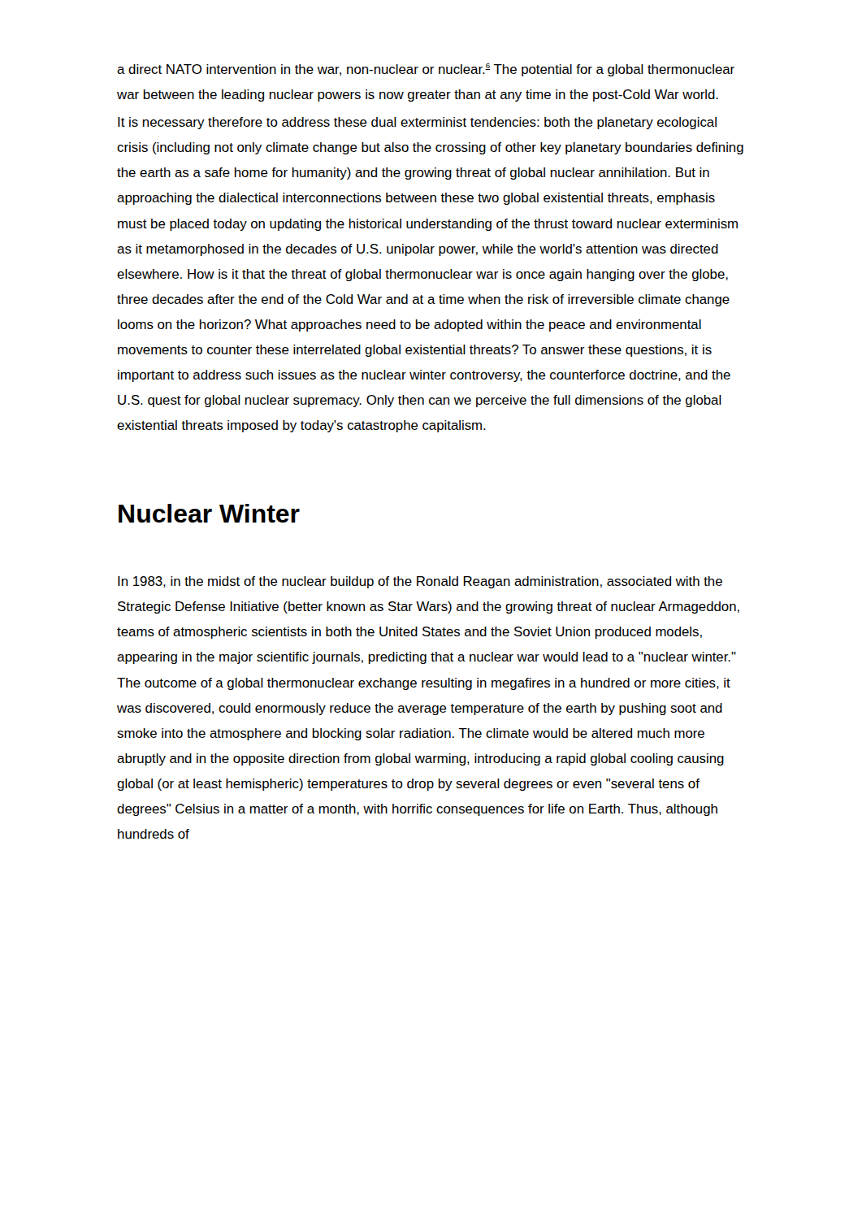a direct NATO intervention in the war, non-nuclear or nuclear.6 The potential for a global thermonuclear war between the leading nuclear powers is now greater than at any time in the post-Cold War world.
It is necessary therefore to address these dual exterminist tendencies: both the planetary ecological crisis (including not only climate change but also the crossing of other key planetary boundaries defining the earth as a safe home for humanity) and the growing threat of global nuclear annihilation. But in approaching the dialectical interconnections between these two global existential threats, emphasis must be placed today on updating the historical understanding of the thrust toward nuclear exterminism as it metamorphosed in the decades of U.S. unipolar power, while the world's attention was directed elsewhere. How is it that the threat of global thermonuclear war is once again hanging over the globe, three decades after the end of the Cold War and at a time when the risk of irreversible climate change looms on the horizon? What approaches need to be adopted within the peace and environmental movements to counter these interrelated global existential threats? To answer these questions, it is important to address such issues as the nuclear winter controversy, the counterforce doctrine, and the U.S. quest for global nuclear supremacy. Only then can we perceive the full dimensions of the global existential threats imposed by today's catastrophe capitalism.
Nuclear Winter
In 1983, in the midst of the nuclear buildup of the Ronald Reagan administration, associated with the Strategic Defense Initiative (better known as Star Wars) and the growing threat of nuclear Armageddon, teams of atmospheric scientists in both the United States and the Soviet Union produced models, appearing in the major scientific journals, predicting that a nuclear war would lead to a "nuclear winter." The outcome of a global thermonuclear exchange resulting in megafires in a hundred or more cities, it was discovered, could enormously reduce the average temperature of the earth by pushing soot and smoke into the atmosphere and blocking solar radiation. The climate would be altered much more abruptly and in the opposite direction from global warming, introducing a rapid global cooling causing global (or at least hemispheric) temperatures to drop by several degrees or even "several tens of degrees" Celsius in a matter of a month, with horrific consequences for life on Earth. Thus, although hundreds of